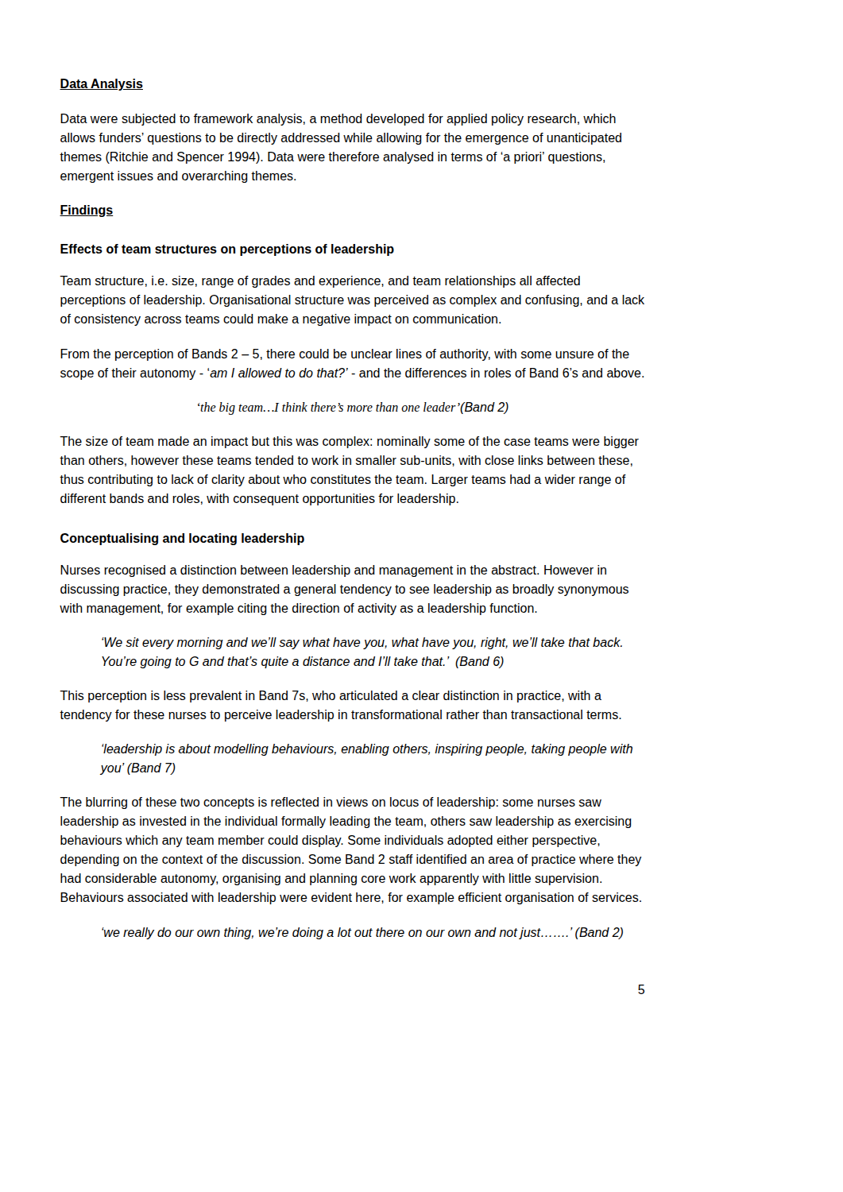Data Analysis
Data were subjected to framework analysis, a method developed for applied policy research, which allows funders’ questions to be directly addressed while allowing for the emergence of unanticipated themes (Ritchie and Spencer 1994). Data were therefore analysed in terms of ‘a priori’ questions, emergent issues and overarching themes.
Findings
Effects of team structures on perceptions of leadership
Team structure, i.e. size, range of grades and experience, and team relationships all affected perceptions of leadership. Organisational structure was perceived as complex and confusing, and a lack of consistency across teams could make a negative impact on communication.
From the perception of Bands 2 – 5, there could be unclear lines of authority, with some unsure of the scope of their autonomy - ‘am I allowed to do that?’ - and the differences in roles of Band 6’s and above.
‘the big team…I think there’s more than one leader’(Band 2)
The size of team made an impact but this was complex: nominally some of the case teams were bigger than others, however these teams tended to work in smaller sub-units, with close links between these, thus contributing to lack of clarity about who constitutes the team. Larger teams had a wider range of different bands and roles, with consequent opportunities for leadership.
Conceptualising and locating leadership
Nurses recognised a distinction between leadership and management in the abstract. However in discussing practice, they demonstrated a general tendency to see leadership as broadly synonymous with management, for example citing the direction of activity as a leadership function.
‘We sit every morning and we’ll say what have you, what have you, right, we’ll take that back. You’re going to G and that’s quite a distance and I’ll take that.’ (Band 6)
This perception is less prevalent in Band 7s, who articulated a clear distinction in practice, with a tendency for these nurses to perceive leadership in transformational rather than transactional terms.
‘leadership is about modelling behaviours, enabling others, inspiring people, taking people with you’ (Band 7)
The blurring of these two concepts is reflected in views on locus of leadership: some nurses saw leadership as invested in the individual formally leading the team, others saw leadership as exercising behaviours which any team member could display. Some individuals adopted either perspective, depending on the context of the discussion. Some Band 2 staff identified an area of practice where they had considerable autonomy, organising and planning core work apparently with little supervision. Behaviours associated with leadership were evident here, for example efficient organisation of services.
‘we really do our own thing, we’re doing a lot out there on our own and not just…….’ (Band 2)
5